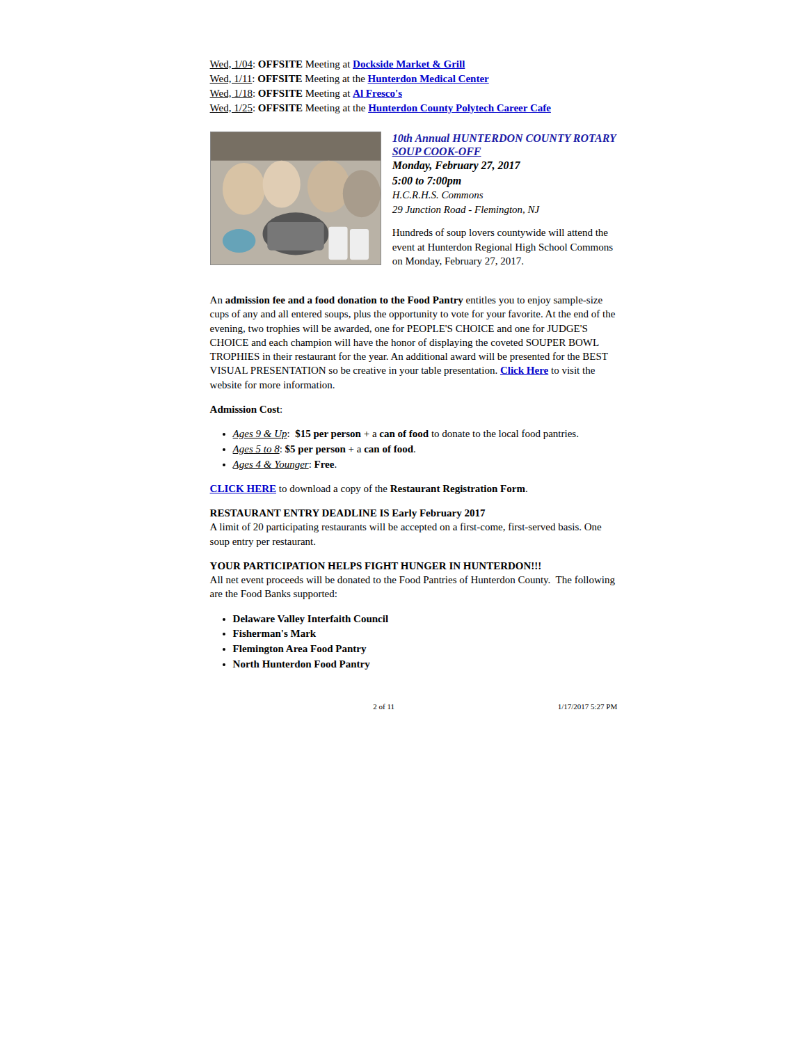Wed, 1/04: OFFSITE Meeting at Dockside Market & Grill
Wed, 1/11: OFFSITE Meeting at the Hunterdon Medical Center
Wed, 1/18: OFFSITE Meeting at Al Fresco's
Wed, 1/25: OFFSITE Meeting at the Hunterdon County Polytech Career Cafe
10th Annual HUNTERDON COUNTY ROTARY
SOUP COOK-OFF
Monday, February 27, 2017
5:00 to 7:00pm
H.C.R.H.S. Commons
29 Junction Road - Flemington, NJ
Hundreds of soup lovers countywide will attend the event at Hunterdon Regional High School Commons on Monday, February 27, 2017.
An admission fee and a food donation to the Food Pantry entitles you to enjoy sample-size cups of any and all entered soups, plus the opportunity to vote for your favorite. At the end of the evening, two trophies will be awarded, one for PEOPLE'S CHOICE and one for JUDGE'S CHOICE and each champion will have the honor of displaying the coveted SOUPER BOWL TROPHIES in their restaurant for the year. An additional award will be presented for the BEST VISUAL PRESENTATION so be creative in your table presentation. Click Here to visit the website for more information.
Admission Cost:
Ages 9 & Up: $15 per person + a can of food to donate to the local food pantries.
Ages 5 to 8: $5 per person + a can of food.
Ages 4 & Younger: Free.
CLICK HERE to download a copy of the Restaurant Registration Form.
RESTAURANT ENTRY DEADLINE IS Early February 2017
A limit of 20 participating restaurants will be accepted on a first-come, first-served basis. One soup entry per restaurant.
YOUR PARTICIPATION HELPS FIGHT HUNGER IN HUNTERDON!!!
All net event proceeds will be donated to the Food Pantries of Hunterdon County. The following are the Food Banks supported:
Delaware Valley Interfaith Council
Fisherman's Mark
Flemington Area Food Pantry
North Hunterdon Food Pantry
1/17/2017 5:27 PM
2 of 11